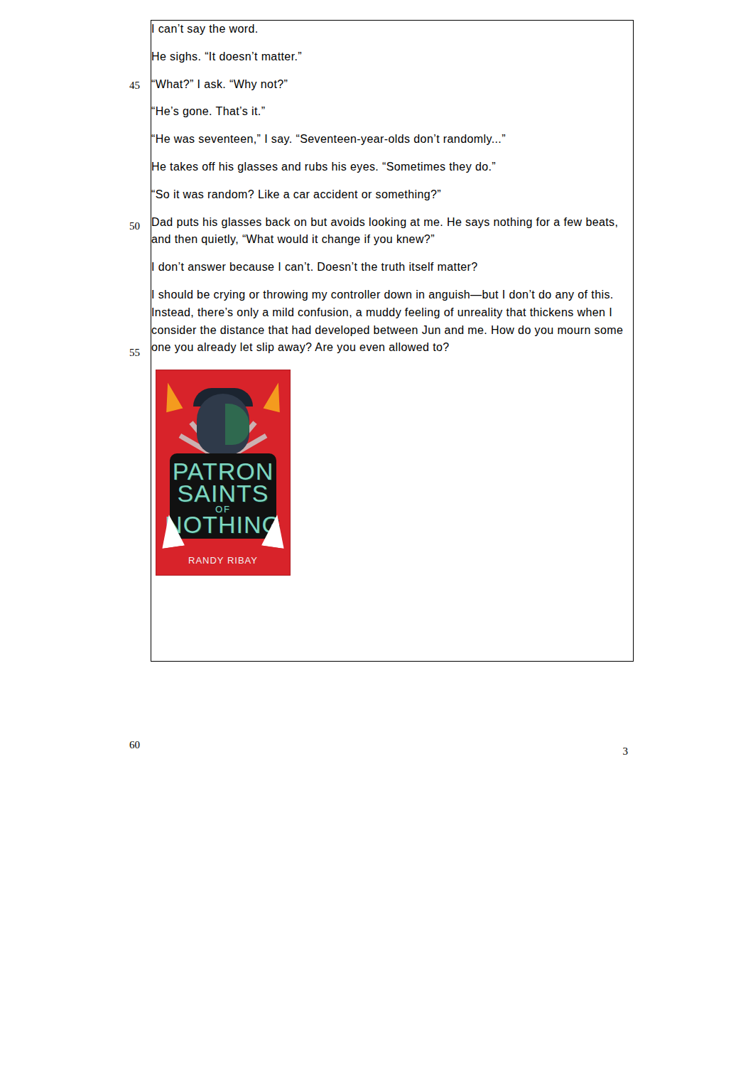| | I can’t say the word. He sighs. “It doesn’t matter.” “What?” I ask. “Why not?” “He’s gone. That’s it.” “He was seventeen,” I say. “Seventeen-year-olds don’t randomly...” He takes off his glasses and rubs his eyes. “Sometimes they do.” “So it was random? Like a car accident or something?” Dad puts his glasses back on but avoids looking at me. He says nothing for a few beats, and then quietly, “What would it change if you knew?” I don’t answer because I can’t. Doesn’t the truth itself matter? I should be crying or throwing my controller down in anguish—but I don’t do any of this. Instead, there’s only a mild confusion, a muddy feeling of unreality that thickens when I consider the distance that had developed between Jun and me. How do you mourn some one you already let slip away? Are you even allowed to? PATRON SAINTS OF NOTHING RANDY RIBAY |
45
50
55
60
3